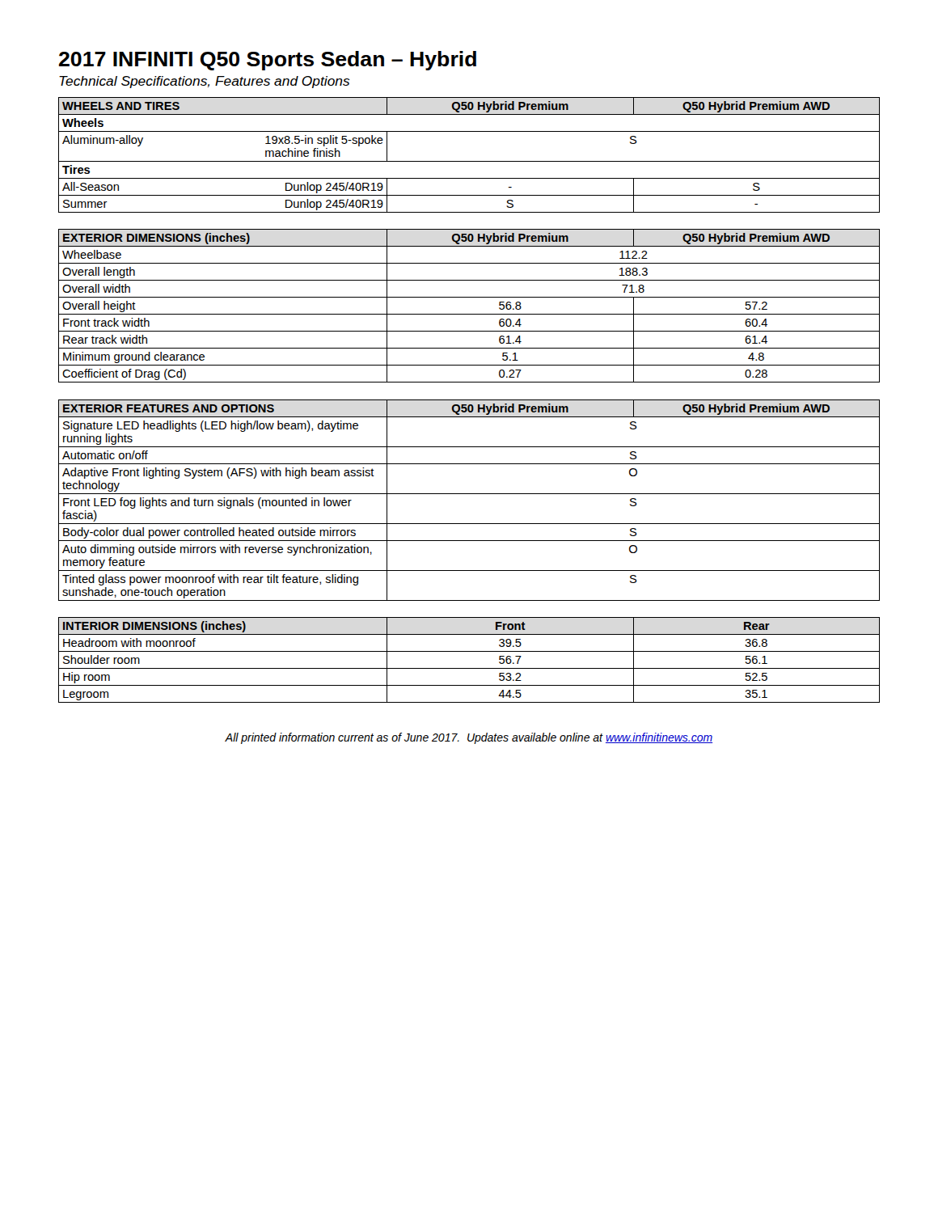2017 INFINITI Q50 Sports Sedan – Hybrid
Technical Specifications, Features and Options
| WHEELS AND TIRES | Q50 Hybrid Premium | Q50 Hybrid Premium AWD |
| --- | --- | --- |
| Wheels |
| Aluminum-alloy 19x8.5-in split 5-spoke machine finish | S |
| Tires |
| All-Season Dunlop 245/40R19 | - | S |
| Summer Dunlop 245/40R19 | S | - |
| EXTERIOR DIMENSIONS (inches) | Q50 Hybrid Premium | Q50 Hybrid Premium AWD |
| --- | --- | --- |
| Wheelbase | 112.2 |
| Overall length | 188.3 |
| Overall width | 71.8 |
| Overall height | 56.8 | 57.2 |
| Front track width | 60.4 | 60.4 |
| Rear track width | 61.4 | 61.4 |
| Minimum ground clearance | 5.1 | 4.8 |
| Coefficient of Drag (Cd) | 0.27 | 0.28 |
| EXTERIOR FEATURES AND OPTIONS | Q50 Hybrid Premium | Q50 Hybrid Premium AWD |
| --- | --- | --- |
| Signature LED headlights (LED high/low beam), daytime running lights | S |
| Automatic on/off | S |
| Adaptive Front lighting System (AFS) with high beam assist technology | O |
| Front LED fog lights and turn signals (mounted in lower fascia) | S |
| Body-color dual power controlled heated outside mirrors | S |
| Auto dimming outside mirrors with reverse synchronization, memory feature | O |
| Tinted glass power moonroof with rear tilt feature, sliding sunshade, one-touch operation | S |
| INTERIOR DIMENSIONS (inches) | Front | Rear |
| --- | --- | --- |
| Headroom with moonroof | 39.5 | 36.8 |
| Shoulder room | 56.7 | 56.1 |
| Hip room | 53.2 | 52.5 |
| Legroom | 44.5 | 35.1 |
All printed information current as of June 2017. Updates available online at www.infinitinews.com